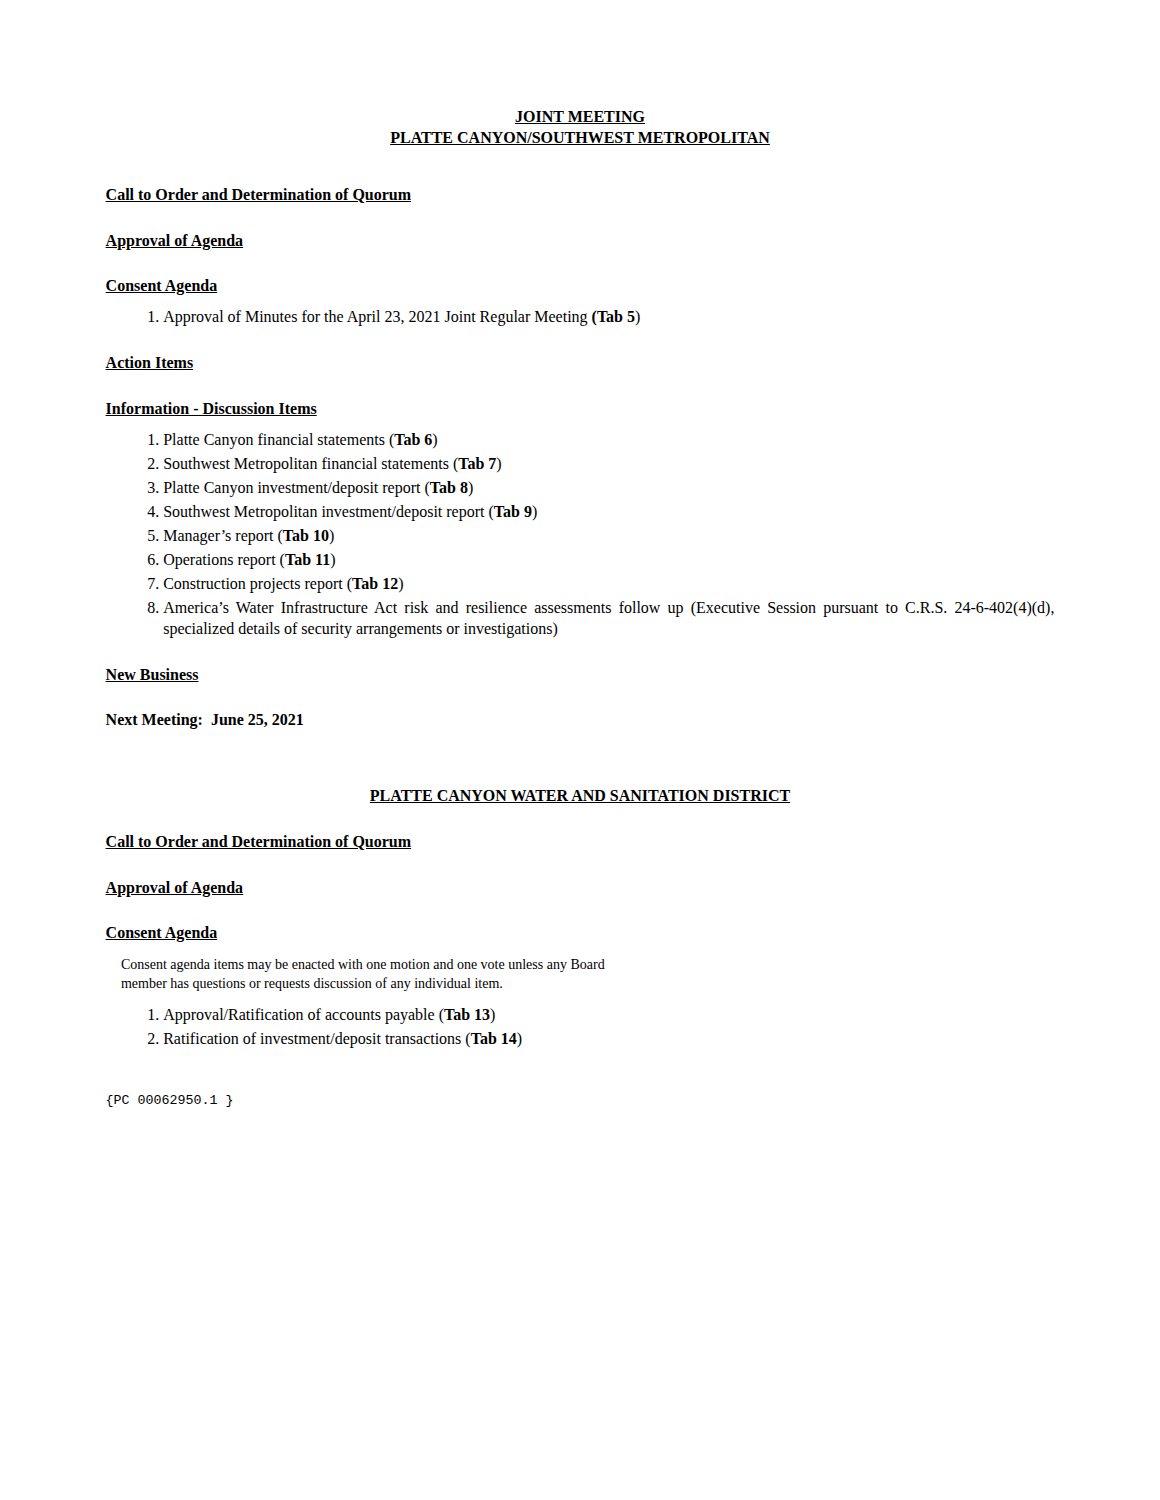JOINT MEETING
PLATTE CANYON/SOUTHWEST METROPOLITAN
Call to Order and Determination of Quorum
Approval of Agenda
Consent Agenda
Approval of Minutes for the April 23, 2021 Joint Regular Meeting (Tab 5)
Action Items
Information - Discussion Items
Platte Canyon financial statements (Tab 6)
Southwest Metropolitan financial statements (Tab 7)
Platte Canyon investment/deposit report (Tab 8)
Southwest Metropolitan investment/deposit report (Tab 9)
Manager’s report (Tab 10)
Operations report (Tab 11)
Construction projects report (Tab 12)
America’s Water Infrastructure Act risk and resilience assessments follow up (Executive Session pursuant to C.R.S. 24-6-402(4)(d), specialized details of security arrangements or investigations)
New Business
Next Meeting: June 25, 2021
PLATTE CANYON WATER AND SANITATION DISTRICT
Call to Order and Determination of Quorum
Approval of Agenda
Consent Agenda
Consent agenda items may be enacted with one motion and one vote unless any Board member has questions or requests discussion of any individual item.
Approval/Ratification of accounts payable (Tab 13)
Ratification of investment/deposit transactions (Tab 14)
{PC 00062950.1 }